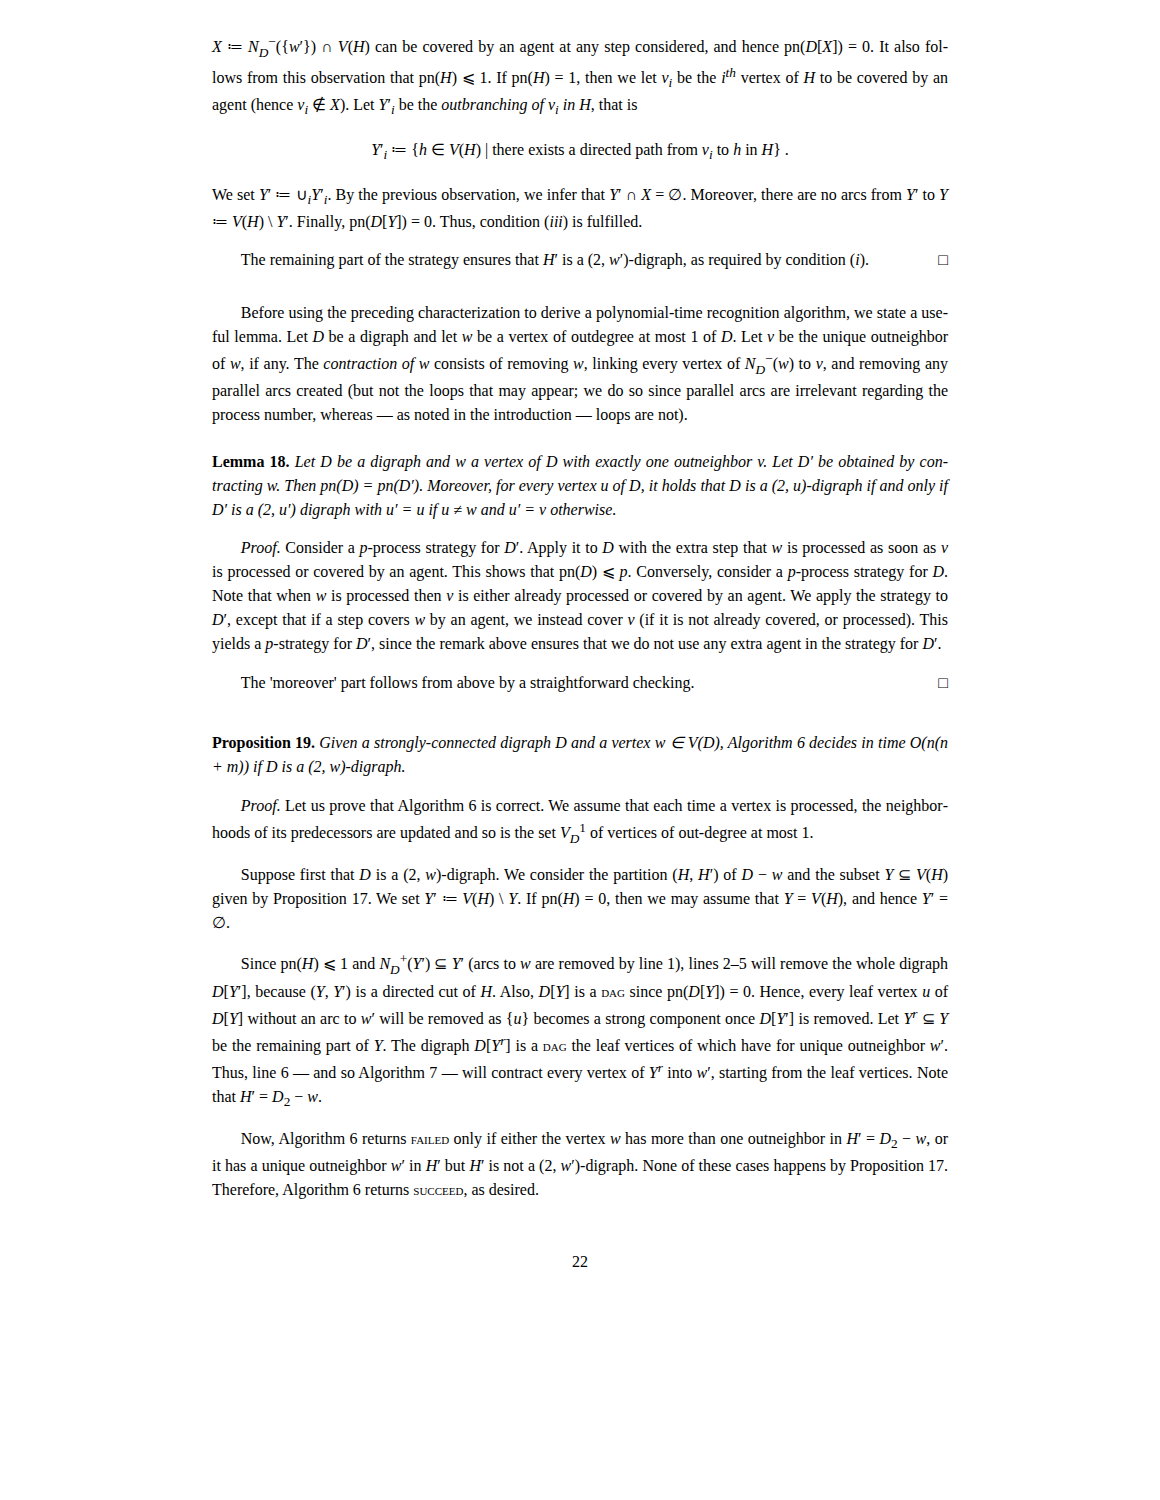X ≔ ND−({w′}) ∩ V(H) can be covered by an agent at any step considered, and hence pn(D[X]) = 0. It also follows from this observation that pn(H) ⩽ 1. If pn(H) = 1, then we let vi be the ith vertex of H to be covered by an agent (hence vi ∉ X). Let Y′i be the outbranching of vi in H, that is
Y′i ≔ {h ∈ V(H) | there exists a directed path from vi to h in H} .
We set Y′ ≔ ∪iY′i. By the previous observation, we infer that Y′ ∩ X = ∅. Moreover, there are no arcs from Y′ to Y ≔ V(H) \ Y′. Finally, pn(D[Y]) = 0. Thus, condition (iii) is fulfilled.
The remaining part of the strategy ensures that H′ is a (2, w′)-digraph, as required by condition (i). □
Before using the preceding characterization to derive a polynomial-time recognition algorithm, we state a useful lemma. Let D be a digraph and let w be a vertex of outdegree at most 1 of D. Let v be the unique outneighbor of w, if any. The contraction of w consists of removing w, linking every vertex of ND−(w) to v, and removing any parallel arcs created (but not the loops that may appear; we do so since parallel arcs are irrelevant regarding the process number, whereas — as noted in the introduction — loops are not).
Lemma 18. Let D be a digraph and w a vertex of D with exactly one outneighbor v. Let D′ be obtained by contracting w. Then pn(D) = pn(D′). Moreover, for every vertex u of D, it holds that D is a (2, u)-digraph if and only if D′ is a (2, u′) digraph with u′ = u if u ≠ w and u′ = v otherwise.
Proof. Consider a p-process strategy for D′. Apply it to D with the extra step that w is processed as soon as v is processed or covered by an agent. This shows that pn(D) ⩽ p. Conversely, consider a p-process strategy for D. Note that when w is processed then v is either already processed or covered by an agent. We apply the strategy to D′, except that if a step covers w by an agent, we instead cover v (if it is not already covered, or processed). This yields a p-strategy for D′, since the remark above ensures that we do not use any extra agent in the strategy for D′.
The 'moreover' part follows from above by a straightforward checking. □
Proposition 19. Given a strongly-connected digraph D and a vertex w ∈ V(D), Algorithm 6 decides in time O(n(n + m)) if D is a (2, w)-digraph.
Proof. Let us prove that Algorithm 6 is correct. We assume that each time a vertex is processed, the neighborhoods of its predecessors are updated and so is the set VD1 of vertices of out-degree at most 1.
Suppose first that D is a (2, w)-digraph. We consider the partition (H, H′) of D − w and the subset Y ⊆ V(H) given by Proposition 17. We set Y′ ≔ V(H) \ Y. If pn(H) = 0, then we may assume that Y = V(H), and hence Y′ = ∅.
Since pn(H) ⩽ 1 and ND+(Y′) ⊆ Y′ (arcs to w are removed by line 1), lines 2–5 will remove the whole digraph D[Y′], because (Y, Y′) is a directed cut of H. Also, D[Y] is a dag since pn(D[Y]) = 0. Hence, every leaf vertex u of D[Y] without an arc to w′ will be removed as {u} becomes a strong component once D[Y′] is removed. Let Yr ⊆ Y be the remaining part of Y. The digraph D[Yr] is a dag the leaf vertices of which have for unique outneighbor w′. Thus, line 6 — and so Algorithm 7 — will contract every vertex of Yr into w′, starting from the leaf vertices. Note that H′ = D2 − w.
Now, Algorithm 6 returns failed only if either the vertex w has more than one outneighbor in H′ = D2 − w, or it has a unique outneighbor w′ in H′ but H′ is not a (2, w′)-digraph. None of these cases happens by Proposition 17. Therefore, Algorithm 6 returns succeed, as desired.
22